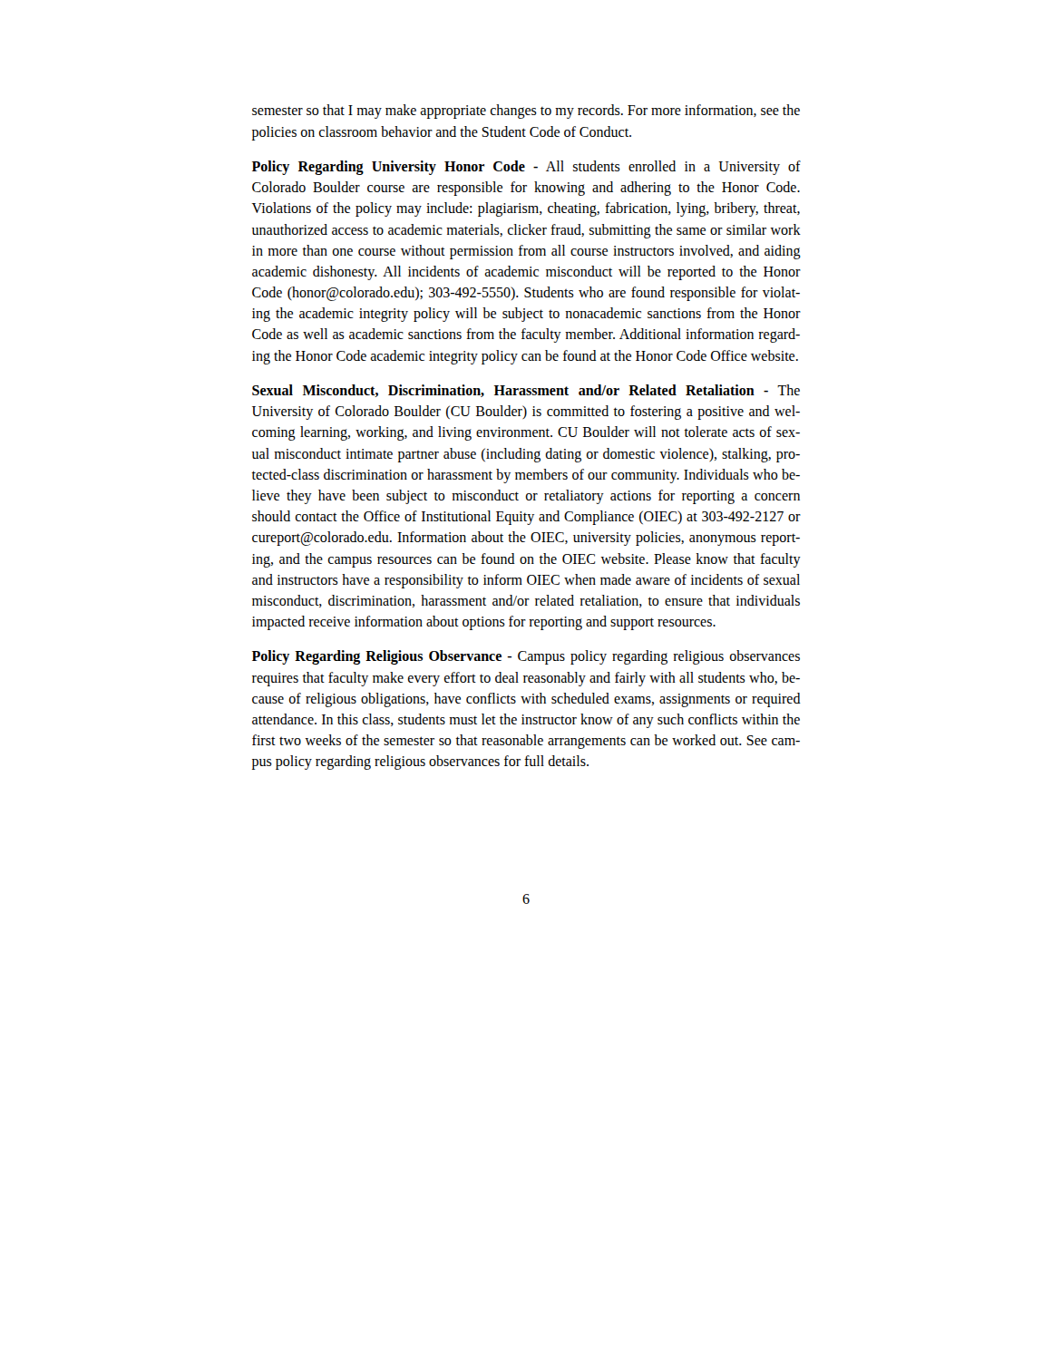semester so that I may make appropriate changes to my records. For more information, see the policies on classroom behavior and the Student Code of Conduct.
Policy Regarding University Honor Code - All students enrolled in a University of Colorado Boulder course are responsible for knowing and adhering to the Honor Code. Violations of the policy may include: plagiarism, cheating, fabrication, lying, bribery, threat, unauthorized access to academic materials, clicker fraud, submitting the same or similar work in more than one course without permission from all course instructors involved, and aiding academic dishonesty. All incidents of academic misconduct will be reported to the Honor Code (honor@colorado.edu); 303-492-5550). Students who are found responsible for violating the academic integrity policy will be subject to nonacademic sanctions from the Honor Code as well as academic sanctions from the faculty member. Additional information regarding the Honor Code academic integrity policy can be found at the Honor Code Office website.
Sexual Misconduct, Discrimination, Harassment and/or Related Retaliation - The University of Colorado Boulder (CU Boulder) is committed to fostering a positive and welcoming learning, working, and living environment. CU Boulder will not tolerate acts of sexual misconduct intimate partner abuse (including dating or domestic violence), stalking, protected-class discrimination or harassment by members of our community. Individuals who believe they have been subject to misconduct or retaliatory actions for reporting a concern should contact the Office of Institutional Equity and Compliance (OIEC) at 303-492-2127 or cureport@colorado.edu. Information about the OIEC, university policies, anonymous reporting, and the campus resources can be found on the OIEC website. Please know that faculty and instructors have a responsibility to inform OIEC when made aware of incidents of sexual misconduct, discrimination, harassment and/or related retaliation, to ensure that individuals impacted receive information about options for reporting and support resources.
Policy Regarding Religious Observance - Campus policy regarding religious observances requires that faculty make every effort to deal reasonably and fairly with all students who, because of religious obligations, have conflicts with scheduled exams, assignments or required attendance. In this class, students must let the instructor know of any such conflicts within the first two weeks of the semester so that reasonable arrangements can be worked out. See campus policy regarding religious observances for full details.
6